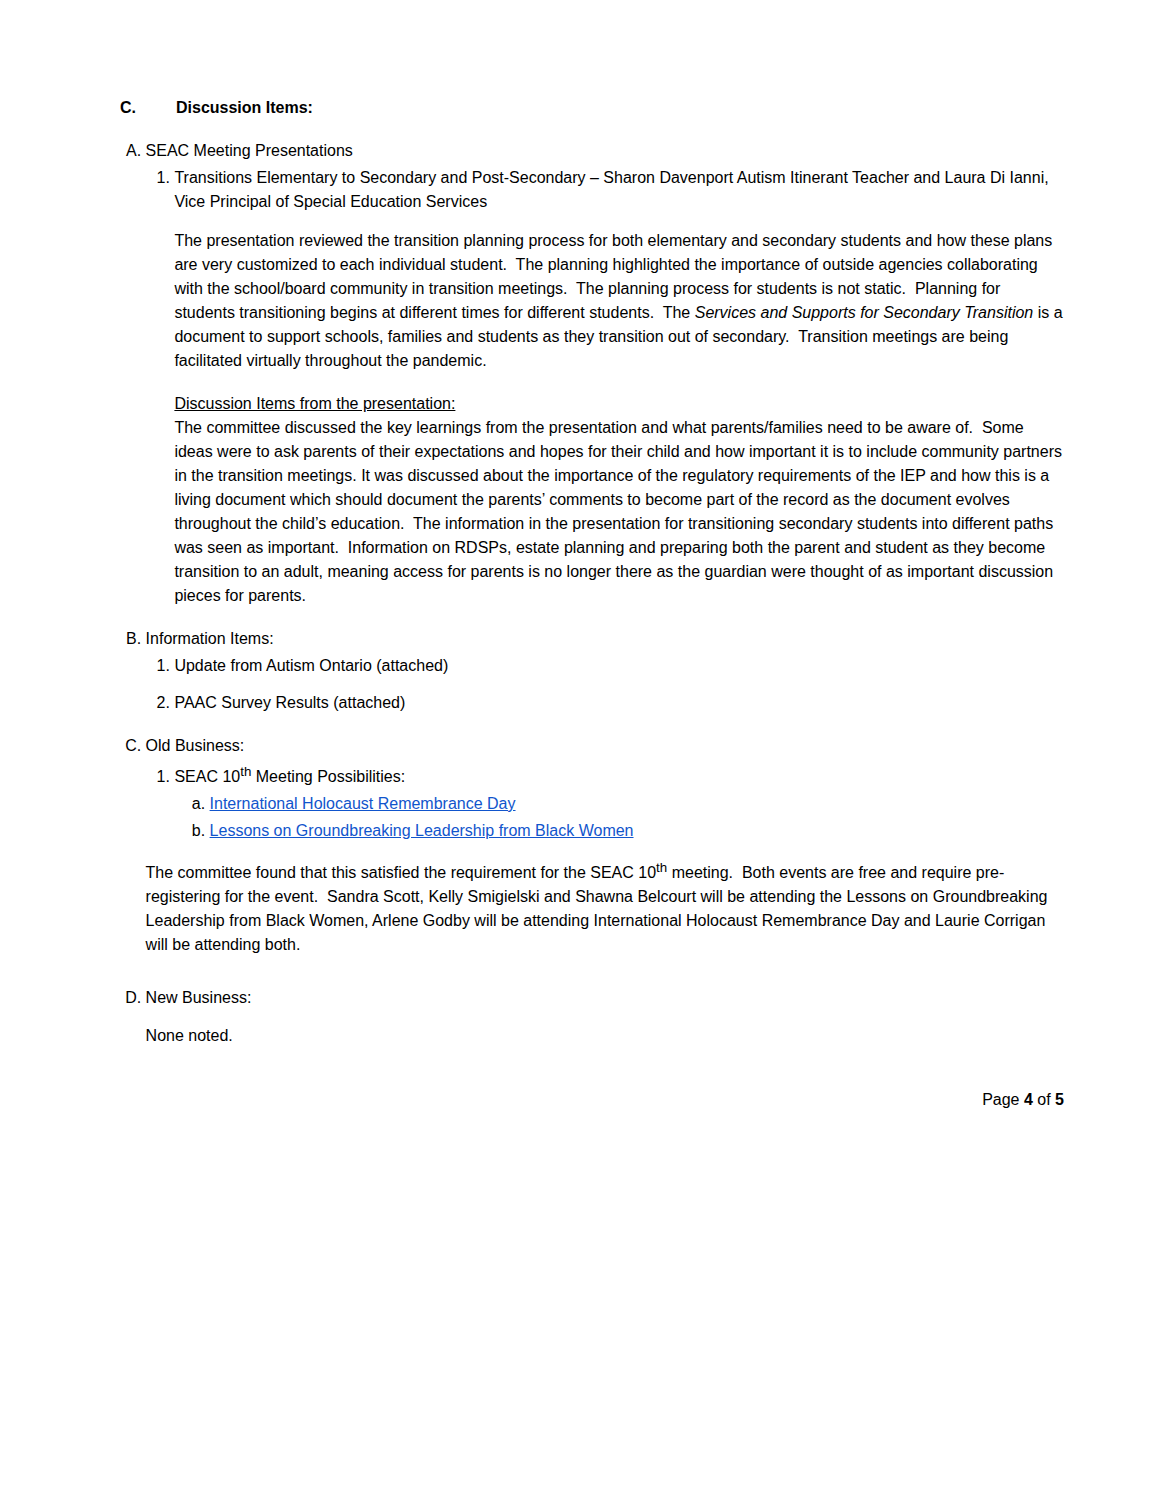C. Discussion Items:
SEAC Meeting Presentations
Transitions Elementary to Secondary and Post-Secondary – Sharon Davenport Autism Itinerant Teacher and Laura Di Ianni, Vice Principal of Special Education Services
The presentation reviewed the transition planning process for both elementary and secondary students and how these plans are very customized to each individual student. The planning highlighted the importance of outside agencies collaborating with the school/board community in transition meetings. The planning process for students is not static. Planning for students transitioning begins at different times for different students. The Services and Supports for Secondary Transition is a document to support schools, families and students as they transition out of secondary. Transition meetings are being facilitated virtually throughout the pandemic.
Discussion Items from the presentation:
The committee discussed the key learnings from the presentation and what parents/families need to be aware of. Some ideas were to ask parents of their expectations and hopes for their child and how important it is to include community partners in the transition meetings. It was discussed about the importance of the regulatory requirements of the IEP and how this is a living document which should document the parents’ comments to become part of the record as the document evolves throughout the child’s education. The information in the presentation for transitioning secondary students into different paths was seen as important. Information on RDSPs, estate planning and preparing both the parent and student as they become transition to an adult, meaning access for parents is no longer there as the guardian were thought of as important discussion pieces for parents.
Information Items:
Update from Autism Ontario (attached)
PAAC Survey Results (attached)
Old Business:
SEAC 10th Meeting Possibilities:
International Holocaust Remembrance Day
Lessons on Groundbreaking Leadership from Black Women
The committee found that this satisfied the requirement for the SEAC 10th meeting. Both events are free and require pre-registering for the event. Sandra Scott, Kelly Smigielski and Shawna Belcourt will be attending the Lessons on Groundbreaking Leadership from Black Women, Arlene Godby will be attending International Holocaust Remembrance Day and Laurie Corrigan will be attending both.
New Business:
None noted.
Page 4 of 5